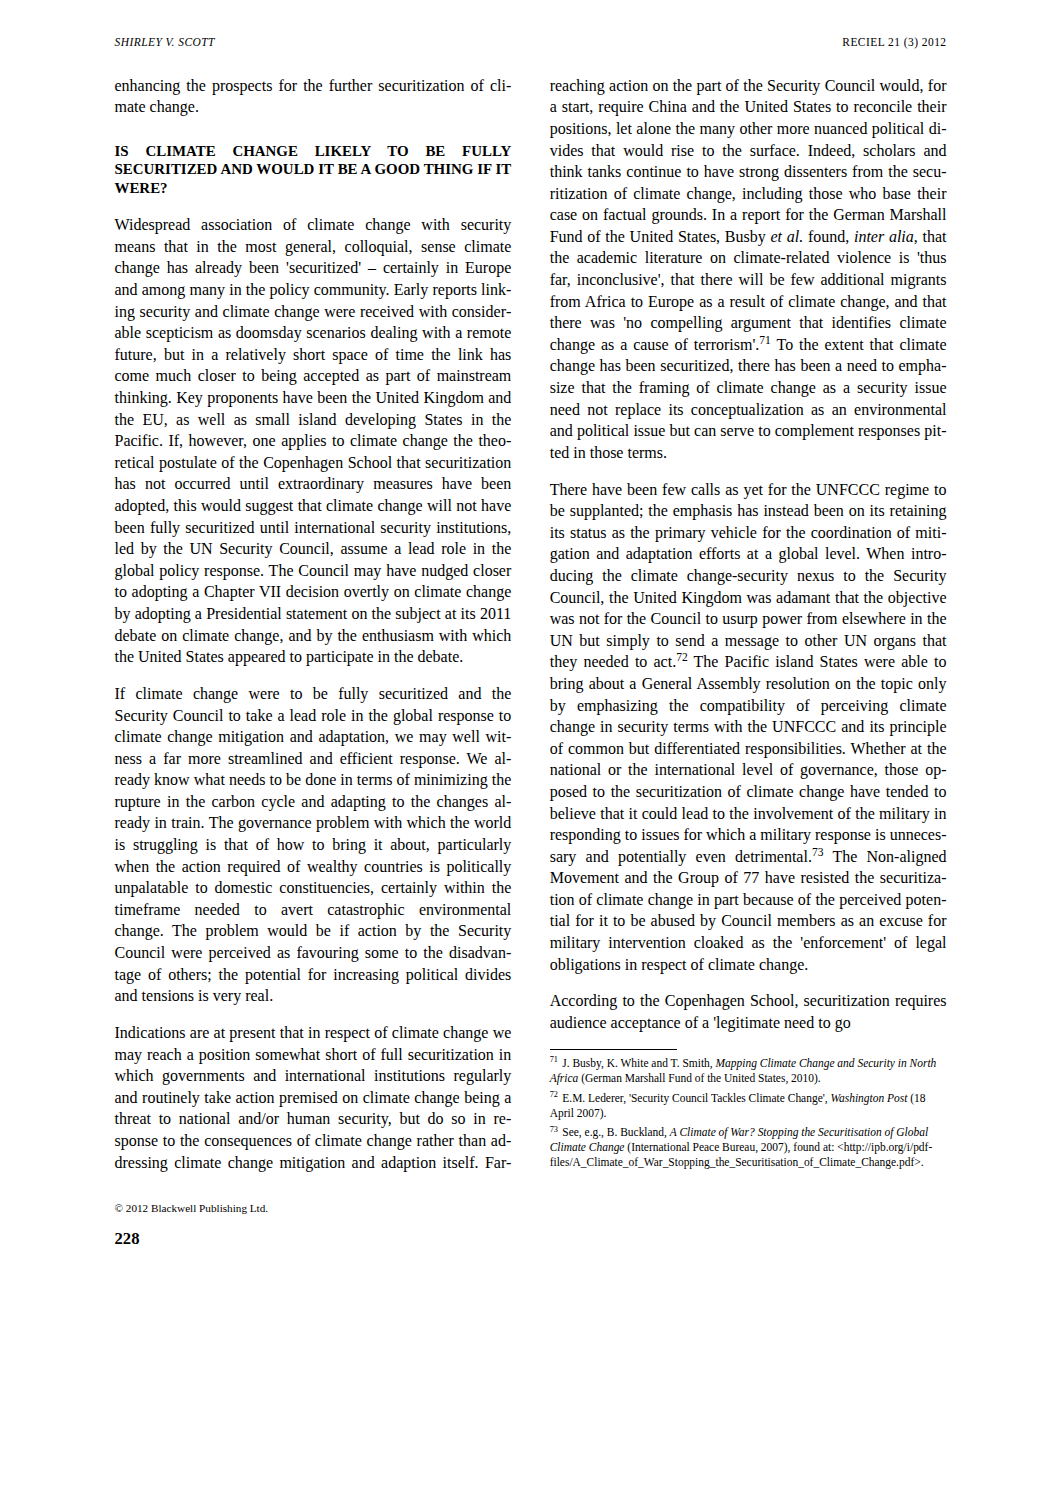Shirley V. Scott RECIEL 21 (3) 2012
enhancing the prospects for the further securitization of climate change.
Is climate change likely to be fully securitized and would it be a good thing if it were?
Widespread association of climate change with security means that in the most general, colloquial, sense climate change has already been 'securitized' – certainly in Europe and among many in the policy community. Early reports linking security and climate change were received with considerable scepticism as doomsday scenarios dealing with a remote future, but in a relatively short space of time the link has come much closer to being accepted as part of mainstream thinking. Key proponents have been the United Kingdom and the EU, as well as small island developing States in the Pacific. If, however, one applies to climate change the theoretical postulate of the Copenhagen School that securitization has not occurred until extraordinary measures have been adopted, this would suggest that climate change will not have been fully securitized until international security institutions, led by the UN Security Council, assume a lead role in the global policy response. The Council may have nudged closer to adopting a Chapter VII decision overtly on climate change by adopting a Presidential statement on the subject at its 2011 debate on climate change, and by the enthusiasm with which the United States appeared to participate in the debate.
If climate change were to be fully securitized and the Security Council to take a lead role in the global response to climate change mitigation and adaptation, we may well witness a far more streamlined and efficient response. We already know what needs to be done in terms of minimizing the rupture in the carbon cycle and adapting to the changes already in train. The governance problem with which the world is struggling is that of how to bring it about, particularly when the action required of wealthy countries is politically unpalatable to domestic constituencies, certainly within the timeframe needed to avert catastrophic environmental change. The problem would be if action by the Security Council were perceived as favouring some to the disadvantage of others; the potential for increasing political divides and tensions is very real.
Indications are at present that in respect of climate change we may reach a position somewhat short of full securitization in which governments and international institutions regularly and routinely take action premised on climate change being a threat to national and/or human security, but do so in response to the consequences of climate change rather than addressing climate change mitigation and adaption itself. Far-reaching action on the part of the Security Council would, for a start, require China and the United States to reconcile their positions, let alone the many other more nuanced political divides that would rise to the surface. Indeed, scholars and think tanks continue to have strong dissenters from the securitization of climate change, including those who base their case on factual grounds. In a report for the German Marshall Fund of the United States, Busby et al. found, inter alia, that the academic literature on climate-related violence is 'thus far, inconclusive', that there will be few additional migrants from Africa to Europe as a result of climate change, and that there was 'no compelling argument that identifies climate change as a cause of terrorism'.71 To the extent that climate change has been securitized, there has been a need to emphasize that the framing of climate change as a security issue need not replace its conceptualization as an environmental and political issue but can serve to complement responses pitted in those terms.
There have been few calls as yet for the UNFCCC regime to be supplanted; the emphasis has instead been on its retaining its status as the primary vehicle for the coordination of mitigation and adaptation efforts at a global level. When introducing the climate change-security nexus to the Security Council, the United Kingdom was adamant that the objective was not for the Council to usurp power from elsewhere in the UN but simply to send a message to other UN organs that they needed to act.72 The Pacific island States were able to bring about a General Assembly resolution on the topic only by emphasizing the compatibility of perceiving climate change in security terms with the UNFCCC and its principle of common but differentiated responsibilities. Whether at the national or the international level of governance, those opposed to the securitization of climate change have tended to believe that it could lead to the involvement of the military in responding to issues for which a military response is unnecessary and potentially even detrimental.73 The Non-aligned Movement and the Group of 77 have resisted the securitization of climate change in part because of the perceived potential for it to be abused by Council members as an excuse for military intervention cloaked as the 'enforcement' of legal obligations in respect of climate change.
According to the Copenhagen School, securitization requires audience acceptance of a 'legitimate need to go
71 J. Busby, K. White and T. Smith, Mapping Climate Change and Security in North Africa (German Marshall Fund of the United States, 2010).
72 E.M. Lederer, 'Security Council Tackles Climate Change', Washington Post (18 April 2007).
73 See, e.g., B. Buckland, A Climate of War? Stopping the Securitisation of Global Climate Change (International Peace Bureau, 2007), found at: <http://ipb.org/i/pdf-files/A_Climate_of_War_Stopping_the_Securitisation_of_Climate_Change.pdf>.
© 2012 Blackwell Publishing Ltd.
228